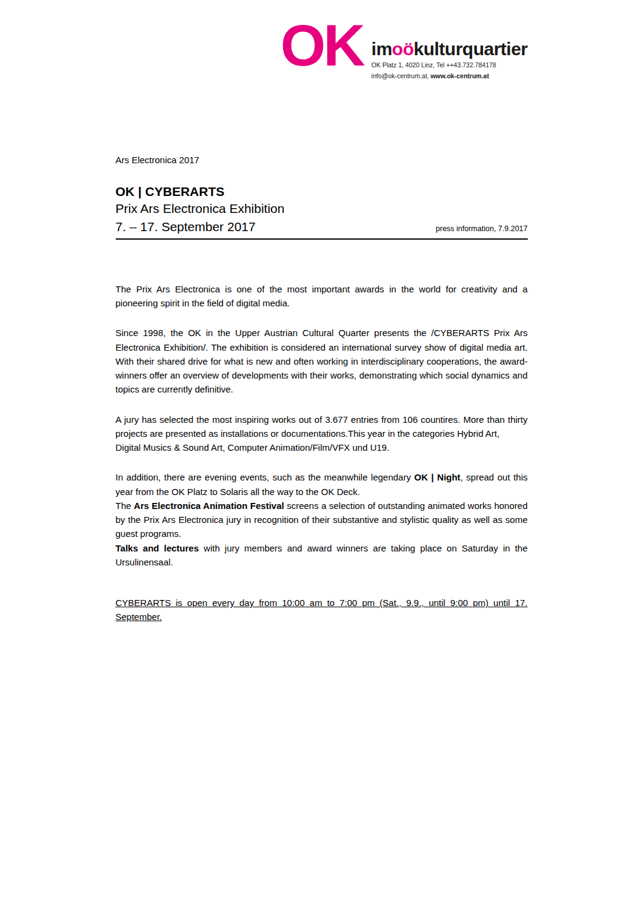OK
imoökulturquartier
OK Platz 1, 4020 Linz, Tel ++43.732.784178
info@ok-centrum.at, www.ok-centrum.at
Ars Electronica 2017
OK | CYBERARTS
Prix Ars Electronica Exhibition
7. – 17. September 2017 press information, 7.9.2017
The Prix Ars Electronica is one of the most important awards in the world for creativity and a pioneering spirit in the field of digital media.
Since 1998, the OK in the Upper Austrian Cultural Quarter presents the /CYBERARTS Prix Ars Electronica Exhibition/. The exhibition is considered an international survey show of digital media art. With their shared drive for what is new and often working in interdisciplinary cooperations, the award-winners offer an overview of developments with their works, demonstrating which social dynamics and topics are currently definitive.
A jury has selected the most inspiring works out of 3.677 entries from 106 countires. More than thirty projects are presented as installations or documentations.This year in the categories Hybrid Art,
Digital Musics & Sound Art, Computer Animation/Film/VFX und U19.
In addition, there are evening events, such as the meanwhile legendary OK | Night, spread out this year from the OK Platz to Solaris all the way to the OK Deck.
The Ars Electronica Animation Festival screens a selection of outstanding animated works honored by the Prix Ars Electronica jury in recognition of their substantive and stylistic quality as well as some guest programs.
Talks and lectures with jury members and award winners are taking place on Saturday in the Ursulinensaal.
CYBERARTS is open every day from 10:00 am to 7:00 pm (Sat., 9.9., until 9:00 pm) until 17. September.